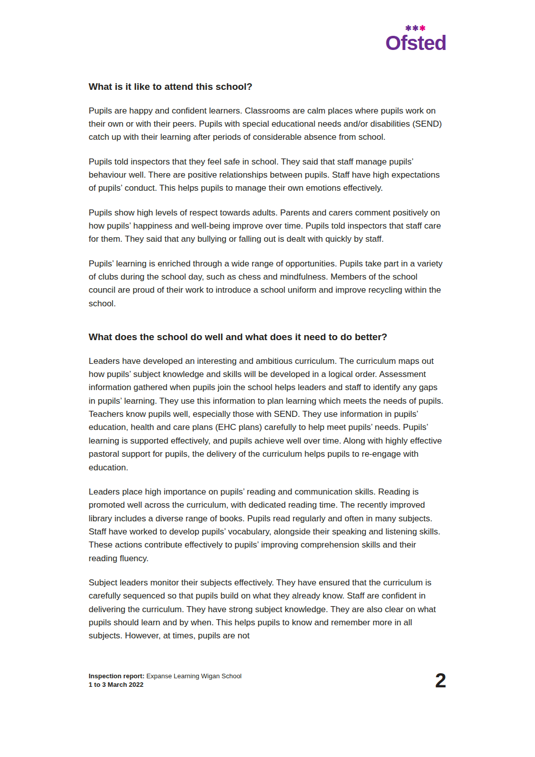✱✱✱ Ofsted
What is it like to attend this school?
Pupils are happy and confident learners. Classrooms are calm places where pupils work on their own or with their peers. Pupils with special educational needs and/or disabilities (SEND) catch up with their learning after periods of considerable absence from school.
Pupils told inspectors that they feel safe in school. They said that staff manage pupils’ behaviour well. There are positive relationships between pupils. Staff have high expectations of pupils’ conduct. This helps pupils to manage their own emotions effectively.
Pupils show high levels of respect towards adults. Parents and carers comment positively on how pupils’ happiness and well-being improve over time. Pupils told inspectors that staff care for them. They said that any bullying or falling out is dealt with quickly by staff.
Pupils’ learning is enriched through a wide range of opportunities. Pupils take part in a variety of clubs during the school day, such as chess and mindfulness. Members of the school council are proud of their work to introduce a school uniform and improve recycling within the school.
What does the school do well and what does it need to do better?
Leaders have developed an interesting and ambitious curriculum. The curriculum maps out how pupils’ subject knowledge and skills will be developed in a logical order. Assessment information gathered when pupils join the school helps leaders and staff to identify any gaps in pupils’ learning. They use this information to plan learning which meets the needs of pupils. Teachers know pupils well, especially those with SEND. They use information in pupils’ education, health and care plans (EHC plans) carefully to help meet pupils’ needs. Pupils’ learning is supported effectively, and pupils achieve well over time. Along with highly effective pastoral support for pupils, the delivery of the curriculum helps pupils to re-engage with education.
Leaders place high importance on pupils’ reading and communication skills. Reading is promoted well across the curriculum, with dedicated reading time. The recently improved library includes a diverse range of books. Pupils read regularly and often in many subjects. Staff have worked to develop pupils’ vocabulary, alongside their speaking and listening skills. These actions contribute effectively to pupils’ improving comprehension skills and their reading fluency.
Subject leaders monitor their subjects effectively. They have ensured that the curriculum is carefully sequenced so that pupils build on what they already know. Staff are confident in delivering the curriculum. They have strong subject knowledge. They are also clear on what pupils should learn and by when. This helps pupils to know and remember more in all subjects. However, at times, pupils are not
Inspection report: Expanse Learning Wigan School
1 to 3 March 2022
2